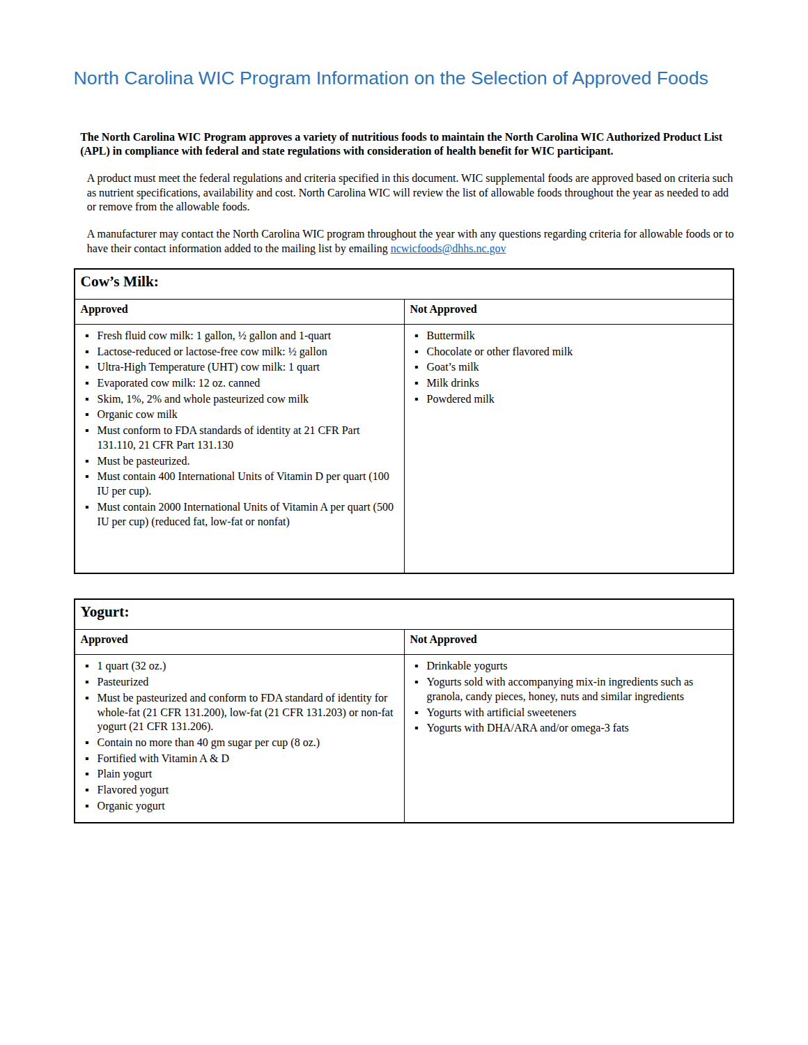North Carolina WIC Program Information on the Selection of Approved Foods
The North Carolina WIC Program approves a variety of nutritious foods to maintain the North Carolina WIC Authorized Product List (APL) in compliance with federal and state regulations with consideration of health benefit for WIC participant.
A product must meet the federal regulations and criteria specified in this document. WIC supplemental foods are approved based on criteria such as nutrient specifications, availability and cost. North Carolina WIC will review the list of allowable foods throughout the year as needed to add or remove from the allowable foods.
A manufacturer may contact the North Carolina WIC program throughout the year with any questions regarding criteria for allowable foods or to have their contact information added to the mailing list by emailing ncwicfoods@dhhs.nc.gov
| Cow’s Milk : |
| Approved | Not Approved |
| Fresh fluid cow milk: 1 gallon, ½ gallon and 1-quart Lactose-reduced or lactose-free cow milk: ½ gallon Ultra-High Temperature (UHT) cow milk: 1 quart Evaporated cow milk: 12 oz. canned Skim, 1%, 2% and whole pasteurized cow milk Organic cow milk Must conform to FDA standards of identity at 21 CFR Part 131.110, 21 CFR Part 131.130 Must be pasteurized. Must contain 400 International Units of Vitamin D per quart (100 IU per cup). Must contain 2000 International Units of Vitamin A per quart (500 IU per cup) (reduced fat, low-fat or nonfat) | Buttermilk Chocolate or other flavored milk Goat’s milk Milk drinks Powdered milk |
| Yogurt: |
| Approved | Not Approved |
| 1 quart (32 oz.) Pasteurized Must be pasteurized and conform to FDA standard of identity for whole-fat (21 CFR 131.200), low-fat (21 CFR 131.203) or non-fat yogurt (21 CFR 131.206). Contain no more than 40 gm sugar per cup (8 oz.) Fortified with Vitamin A & D Plain yogurt Flavored yogurt Organic yogurt | Drinkable yogurts Yogurts sold with accompanying mix-in ingredients such as granola, candy pieces, honey, nuts and similar ingredients Yogurts with artificial sweeteners Yogurts with DHA/ARA and/or omega-3 fats |